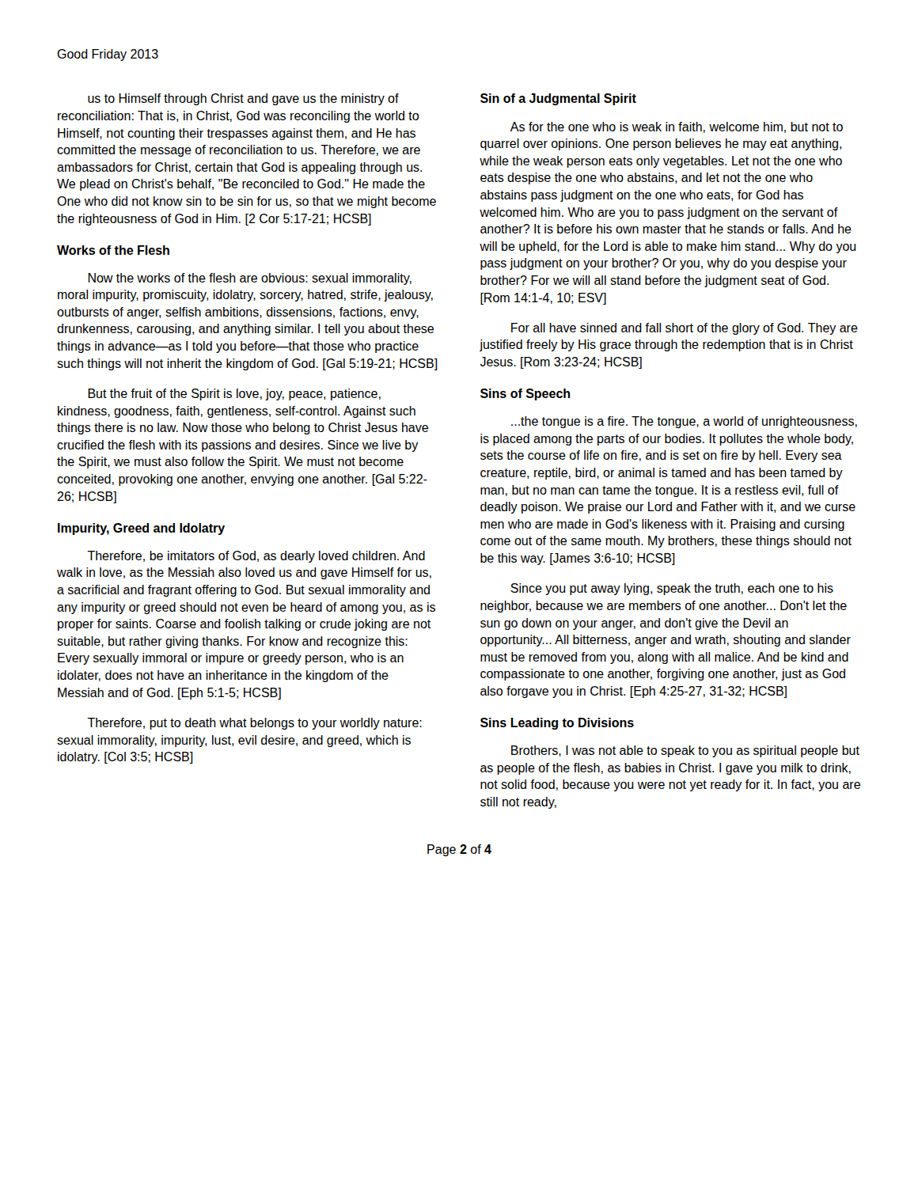Good Friday 2013
us to Himself through Christ and gave us the ministry of reconciliation: That is, in Christ, God was reconciling the world to Himself, not counting their trespasses against them, and He has committed the message of reconciliation to us. Therefore, we are ambassadors for Christ, certain that God is appealing through us. We plead on Christ's behalf, "Be reconciled to God." He made the One who did not know sin to be sin for us, so that we might become the righteousness of God in Him. [2 Cor 5:17-21; HCSB]
Works of the Flesh
Now the works of the flesh are obvious: sexual immorality, moral impurity, promiscuity, idolatry, sorcery, hatred, strife, jealousy, outbursts of anger, selfish ambitions, dissensions, factions, envy, drunkenness, carousing, and anything similar. I tell you about these things in advance—as I told you before—that those who practice such things will not inherit the kingdom of God. [Gal 5:19-21; HCSB]
But the fruit of the Spirit is love, joy, peace, patience, kindness, goodness, faith, gentleness, self-control. Against such things there is no law. Now those who belong to Christ Jesus have crucified the flesh with its passions and desires. Since we live by the Spirit, we must also follow the Spirit. We must not become conceited, provoking one another, envying one another. [Gal 5:22-26; HCSB]
Impurity, Greed and Idolatry
Therefore, be imitators of God, as dearly loved children. And walk in love, as the Messiah also loved us and gave Himself for us, a sacrificial and fragrant offering to God. But sexual immorality and any impurity or greed should not even be heard of among you, as is proper for saints. Coarse and foolish talking or crude joking are not suitable, but rather giving thanks. For know and recognize this: Every sexually immoral or impure or greedy person, who is an idolater, does not have an inheritance in the kingdom of the Messiah and of God. [Eph 5:1-5; HCSB]
Therefore, put to death what belongs to your worldly nature: sexual immorality, impurity, lust, evil desire, and greed, which is idolatry. [Col 3:5; HCSB]
Sin of a Judgmental Spirit
As for the one who is weak in faith, welcome him, but not to quarrel over opinions. One person believes he may eat anything, while the weak person eats only vegetables. Let not the one who eats despise the one who abstains, and let not the one who abstains pass judgment on the one who eats, for God has welcomed him. Who are you to pass judgment on the servant of another? It is before his own master that he stands or falls. And he will be upheld, for the Lord is able to make him stand... Why do you pass judgment on your brother? Or you, why do you despise your brother? For we will all stand before the judgment seat of God. [Rom 14:1-4, 10; ESV]
For all have sinned and fall short of the glory of God. They are justified freely by His grace through the redemption that is in Christ Jesus. [Rom 3:23-24; HCSB]
Sins of Speech
...the tongue is a fire. The tongue, a world of unrighteousness, is placed among the parts of our bodies. It pollutes the whole body, sets the course of life on fire, and is set on fire by hell. Every sea creature, reptile, bird, or animal is tamed and has been tamed by man, but no man can tame the tongue. It is a restless evil, full of deadly poison. We praise our Lord and Father with it, and we curse men who are made in God's likeness with it. Praising and cursing come out of the same mouth. My brothers, these things should not be this way. [James 3:6-10; HCSB]
Since you put away lying, speak the truth, each one to his neighbor, because we are members of one another... Don't let the sun go down on your anger, and don't give the Devil an opportunity... All bitterness, anger and wrath, shouting and slander must be removed from you, along with all malice. And be kind and compassionate to one another, forgiving one another, just as God also forgave you in Christ. [Eph 4:25-27, 31-32; HCSB]
Sins Leading to Divisions
Brothers, I was not able to speak to you as spiritual people but as people of the flesh, as babies in Christ. I gave you milk to drink, not solid food, because you were not yet ready for it. In fact, you are still not ready,
Page 2 of 4